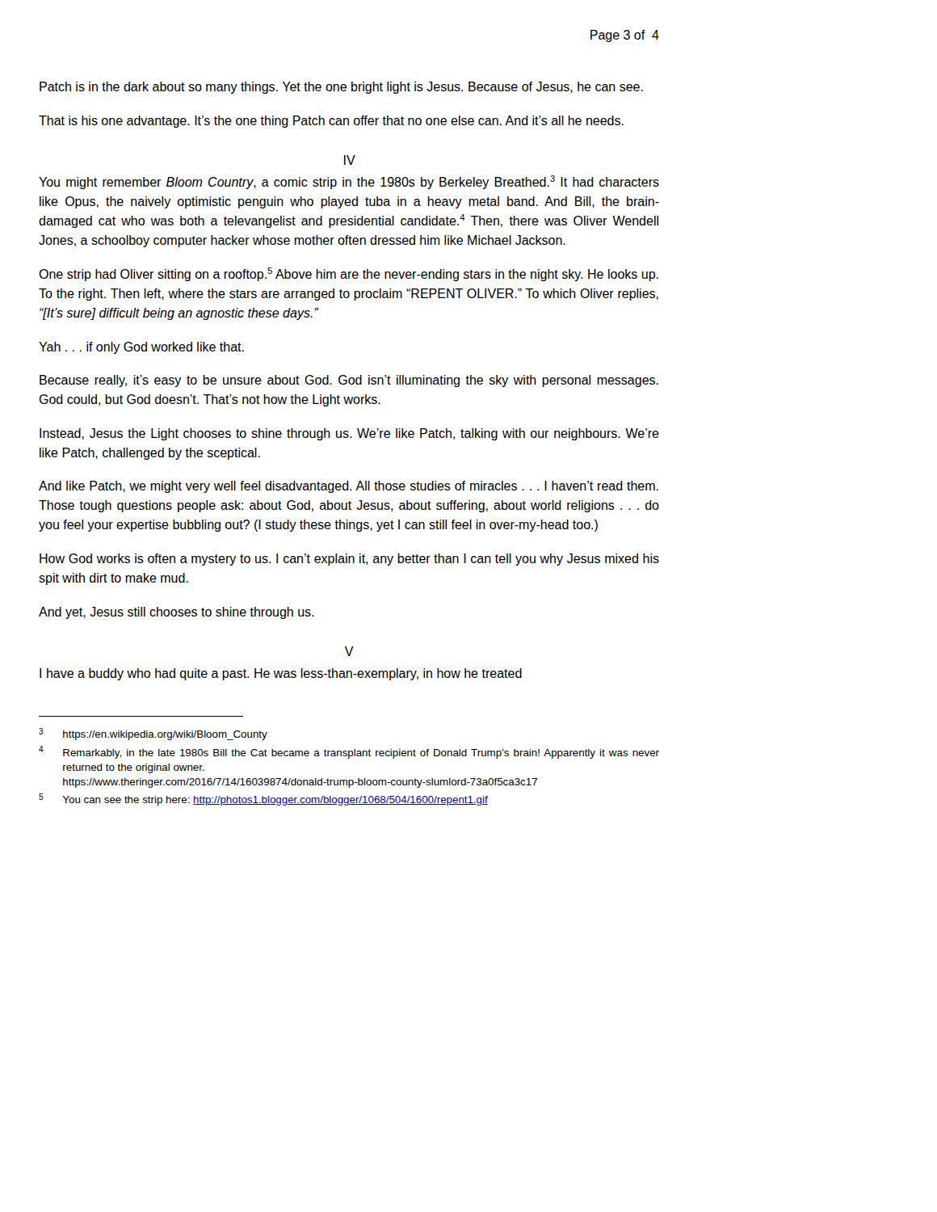Page 3 of 4
Patch is in the dark about so many things. Yet the one bright light is Jesus. Because of Jesus, he can see.
That is his one advantage. It’s the one thing Patch can offer that no one else can. And it’s all he needs.
IV
You might remember Bloom Country, a comic strip in the 1980s by Berkeley Breathed.3 It had characters like Opus, the naively optimistic penguin who played tuba in a heavy metal band. And Bill, the brain-damaged cat who was both a televangelist and presidential candidate.4 Then, there was Oliver Wendell Jones, a schoolboy computer hacker whose mother often dressed him like Michael Jackson.
One strip had Oliver sitting on a rooftop.5 Above him are the never-ending stars in the night sky. He looks up. To the right. Then left, where the stars are arranged to proclaim “REPENT OLIVER.” To which Oliver replies, “[It’s sure] difficult being an agnostic these days.”
Yah . . . if only God worked like that.
Because really, it’s easy to be unsure about God. God isn’t illuminating the sky with personal messages. God could, but God doesn’t. That’s not how the Light works.
Instead, Jesus the Light chooses to shine through us. We’re like Patch, talking with our neighbours. We’re like Patch, challenged by the sceptical.
And like Patch, we might very well feel disadvantaged. All those studies of miracles . . . I haven’t read them. Those tough questions people ask: about God, about Jesus, about suffering, about world religions . . . do you feel your expertise bubbling out? (I study these things, yet I can still feel in over-my-head too.)
How God works is often a mystery to us. I can’t explain it, any better than I can tell you why Jesus mixed his spit with dirt to make mud.
And yet, Jesus still chooses to shine through us.
V
I have a buddy who had quite a past. He was less-than-exemplary, in how he treated
3 https://en.wikipedia.org/wiki/Bloom_County
4 Remarkably, in the late 1980s Bill the Cat became a transplant recipient of Donald Trump’s brain! Apparently it was never returned to the original owner.
https://www.theringer.com/2016/7/14/16039874/donald-trump-bloom-county-slumlord-73a0f5ca3c17
5 You can see the strip here: http://photos1.blogger.com/blogger/1068/504/1600/repent1.gif